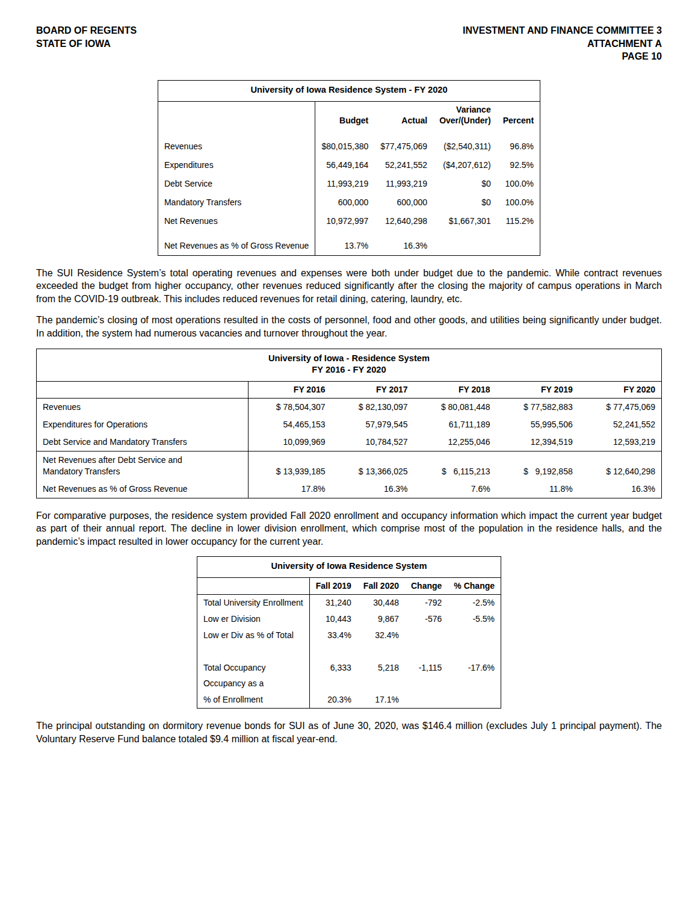BOARD OF REGENTS
STATE OF IOWA
INVESTMENT AND FINANCE COMMITTEE 3
ATTACHMENT A
PAGE 10
University of Iowa Residence System - FY 2020
| | Budget | Actual | Variance Over/(Under) | Percent |
| --- | --- | --- | --- | --- |
| Revenues | $80,015,380 | $77,475,069 | ($2,540,311) | 96.8% |
| Expenditures | 56,449,164 | 52,241,552 | ($4,207,612) | 92.5% |
| Debt Service | 11,993,219 | 11,993,219 | $0 | 100.0% |
| Mandatory Transfers | 600,000 | 600,000 | $0 | 100.0% |
| Net Revenues | 10,972,997 | 12,640,298 | $1,667,301 | 115.2% |
| Net Revenues as % of Gross Revenue | 13.7% | 16.3% | | |
The SUI Residence System’s total operating revenues and expenses were both under budget due to the pandemic. While contract revenues exceeded the budget from higher occupancy, other revenues reduced significantly after the closing the majority of campus operations in March from the COVID-19 outbreak. This includes reduced revenues for retail dining, catering, laundry, etc.
The pandemic’s closing of most operations resulted in the costs of personnel, food and other goods, and utilities being significantly under budget. In addition, the system had numerous vacancies and turnover throughout the year.
University of Iowa - Residence System FY 2016 - FY 2020
| | FY 2016 | FY 2017 | FY 2018 | FY 2019 | FY 2020 |
| --- | --- | --- | --- | --- | --- |
| Revenues | $ 78,504,307 | $ 82,130,097 | $ 80,081,448 | $ 77,582,883 | $ 77,475,069 |
| Expenditures for Operations | 54,465,153 | 57,979,545 | 61,711,189 | 55,995,506 | 52,241,552 |
| Debt Service and Mandatory Transfers | 10,099,969 | 10,784,527 | 12,255,046 | 12,394,519 | 12,593,219 |
| Net Revenues after Debt Service and Mandatory Transfers | $ 13,939,185 | $ 13,366,025 | $ 6,115,213 | $ 9,192,858 | $ 12,640,298 |
| Net Revenues as % of Gross Revenue | 17.8% | 16.3% | 7.6% | 11.8% | 16.3% |
For comparative purposes, the residence system provided Fall 2020 enrollment and occupancy information which impact the current year budget as part of their annual report. The decline in lower division enrollment, which comprise most of the population in the residence halls, and the pandemic’s impact resulted in lower occupancy for the current year.
University of Iowa Residence System
| | Fall 2019 | Fall 2020 | Change | % Change |
| --- | --- | --- | --- | --- |
| Total University Enrollment | 31,240 | 30,448 | -792 | -2.5% |
| Low er Division | 10,443 | 9,867 | -576 | -5.5% |
| Low er Div as % of Total | 33.4% | 32.4% | | |
| Total Occupancy | 6,333 | 5,218 | -1,115 | -17.6% |
| Occupancy as a | | | | |
| % of Enrollment | 20.3% | 17.1% | | |
The principal outstanding on dormitory revenue bonds for SUI as of June 30, 2020, was $146.4 million (excludes July 1 principal payment). The Voluntary Reserve Fund balance totaled $9.4 million at fiscal year-end.